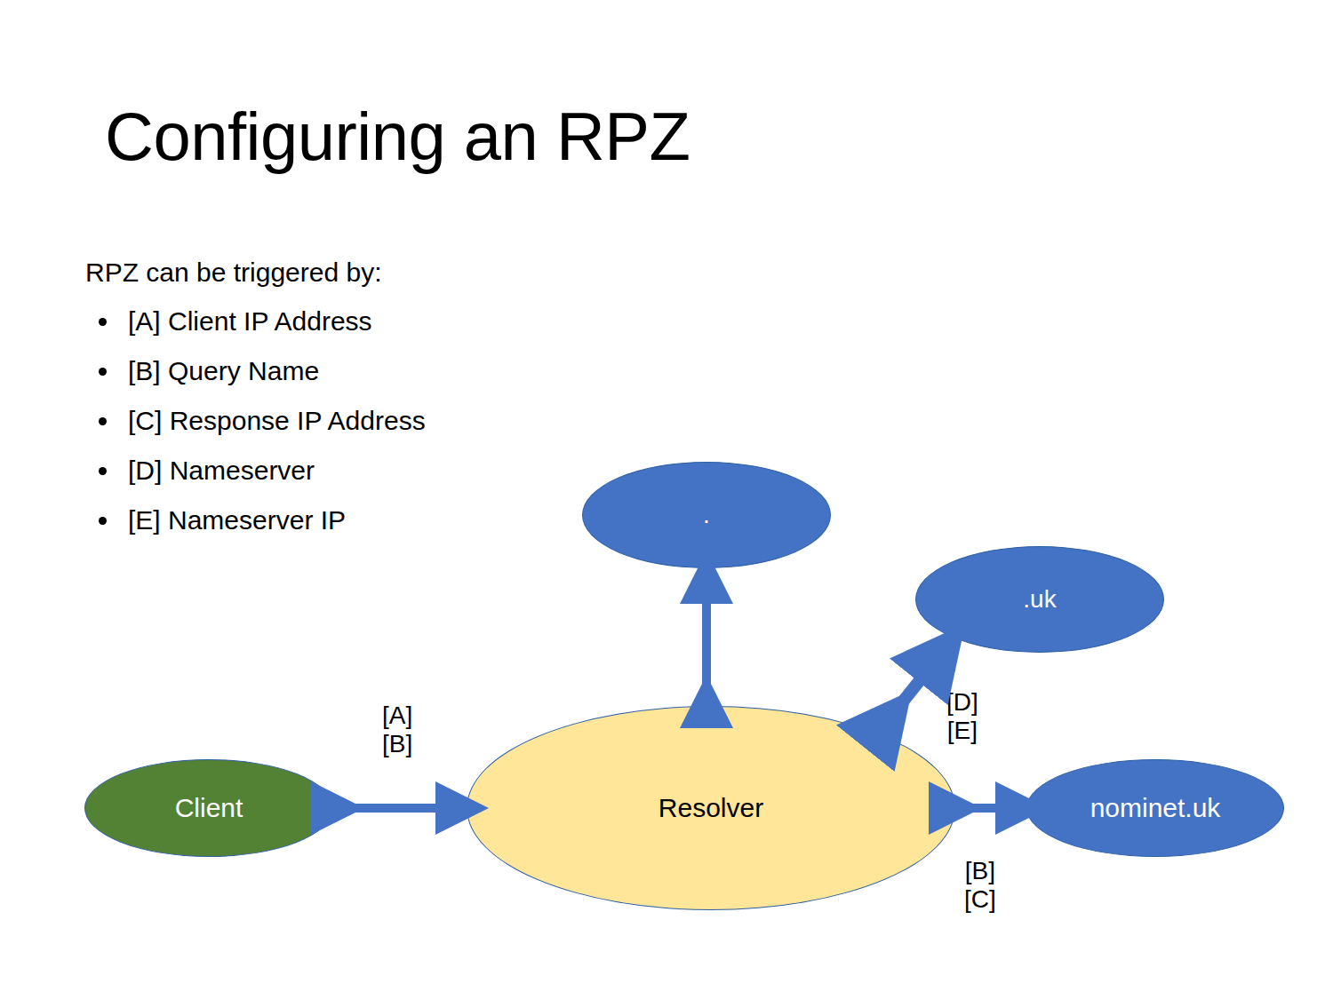Configuring an RPZ
RPZ can be triggered by:
[A] Client IP Address
[B] Query Name
[C] Response IP Address
[D] Nameserver
[E] Nameserver IP
.
.uk
nominet.uk
Client
Resolver
[A]
[B]
[D]
[E]
[B]
[C]